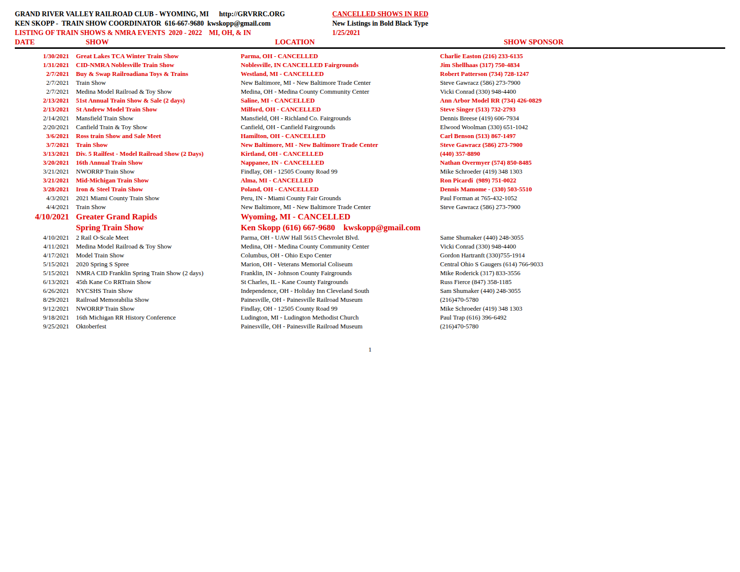GRAND RIVER VALLEY RAILROAD CLUB - WYOMING, MI http://GRVRRC.ORG CANCELLED SHOWS IN RED
KEN SKOPP - TRAIN SHOW COORDINATOR 616-667-9680 kwskopp@gmail.com New Listings in Bold Black Type
LISTING OF TRAIN SHOWS & NMRA EVENTS 2020 - 2022 MI, OH, & IN 1/25/2021
DATE SHOW LOCATION SHOW SPONSOR
| 1/30/2021 | Great Lakes TCA Winter Train Show | Parma, OH - CANCELLED | Charlie Easton (216) 233-6135 |
| 1/31/2021 | CID-NMRA Noblesville Train Show | Noblesville, IN CANCELLED Fairgrounds | Jim Shellhaas (317) 750-4834 |
| 2/7/2021 | Buy & Swap Railroadiana Toys & Trains | Westland, MI - CANCELLED | Robert Patterson (734) 728-1247 |
| 2/7/2021 | Train Show | New Baltimore, MI - New Baltimore Trade Center | Steve Gawracz (586) 273-7900 |
| 2/7/2021 | Medina Model Railroad & Toy Show | Medina, OH - Medina County Community Center | Vicki Conrad (330) 948-4400 |
| 2/13/2021 | 51st Annual Train Show & Sale (2 days) | Saline, MI - CANCELLED | Ann Arbor Model RR (734) 426-0829 |
| 2/13/2021 | St Andrew Model Train Show | Milford, OH - CANCELLED | Steve Singer (513) 732-2793 |
| 2/14/2021 | Mansfield Train Show | Mansfield, OH - Richland Co. Fairgrounds | Dennis Breese (419) 606-7934 |
| 2/20/2021 | Canfield Train & Toy Show | Canfield, OH - Canfield Fairgrounds | Elwood Woolman (330) 651-1042 |
| 3/6/2021 | Ross train Show and Sale Meet | Hamilton, OH - CANCELLED | Carl Benson (513) 867-1497 |
| 3/7/2021 | Train Show | New Baltimore, MI - New Baltimore Trade Center | Steve Gawracz (586) 273-7900 |
| 3/13/2021 | Div. 5 Railfest - Model Railroad Show (2 Days) | Kirtland, OH - CANCELLED | (440) 357-8890 |
| 3/20/2021 | 16th Annual Train Show | Nappanee, IN - CANCELLED | Nathan Overmyer (574) 850-8485 |
| 3/21/2021 | NWORRP Train Show | Findlay, OH - 12505 County Road 99 | Mike Schroeder (419) 348 1303 |
| 3/21/2021 | Mid-Michigan Train Show | Alma, MI - CANCELLED | Ron Picardi (989) 751-0022 |
| 3/28/2021 | Iron & Steel Train Show | Poland, OH - CANCELLED | Dennis Mamome - (330) 503-5510 |
| 4/3/2021 | 2021 Miami County Train Show | Peru, IN - Miami County Fair Grounds | Paul Forman at 765-432-1052 |
| 4/4/2021 | Train Show | New Baltimore, MI - New Baltimore Trade Center | Steve Gawracz (586) 273-7900 |
| 4/10/2021 | Greater Grand Rapids | Wyoming, MI - CANCELLED | |
| | Spring Train Show | Ken Skopp (616) 667-9680 kwskopp@gmail.com | |
| 4/10/2021 | 2 Rail O-Scale Meet | Parma, OH - UAW Hall 5615 Chevrolet Blvd. | Same Shumaker (440) 248-3055 |
| 4/11/2021 | Medina Model Railroad & Toy Show | Medina, OH - Medina County Community Center | Vicki Conrad (330) 948-4400 |
| 4/17/2021 | Model Train Show | Columbus, OH - Ohio Expo Center | Gordon Hartranft (330)755-1914 |
| 5/15/2021 | 2020 Spring S Spree | Marion, OH - Veterans Memorial Coliseum | Central Ohio S Gaugers (614) 766-9033 |
| 5/15/2021 | NMRA CID Franklin Spring Train Show (2 days) | Franklin, IN - Johnson County Fairgrounds | Mike Roderick (317) 833-3556 |
| 6/13/2021 | 45th Kane Co RRTrain Show | St Charles, IL - Kane County Fairgrounds | Russ Fierce (847) 358-1185 |
| 6/26/2021 | NYCSHS Train Show | Independence, OH - Holiday Inn Cleveland South | Sam Shumaker (440) 248-3055 |
| 8/29/2021 | Railroad Memorabilia Show | Painesville, OH - Painesville Railroad Museum | (216)470-5780 |
| 9/12/2021 | NWORRP Train Show | Findlay, OH - 12505 County Road 99 | Mike Schroeder (419) 348 1303 |
| 9/18/2021 | 16th Michigan RR History Conference | Ludington, MI - Ludington Methodist Church | Paul Trap (616) 396-6492 |
| 9/25/2021 | Oktoberfest | Painesville, OH - Painesville Railroad Museum | (216)470-5780 |
1